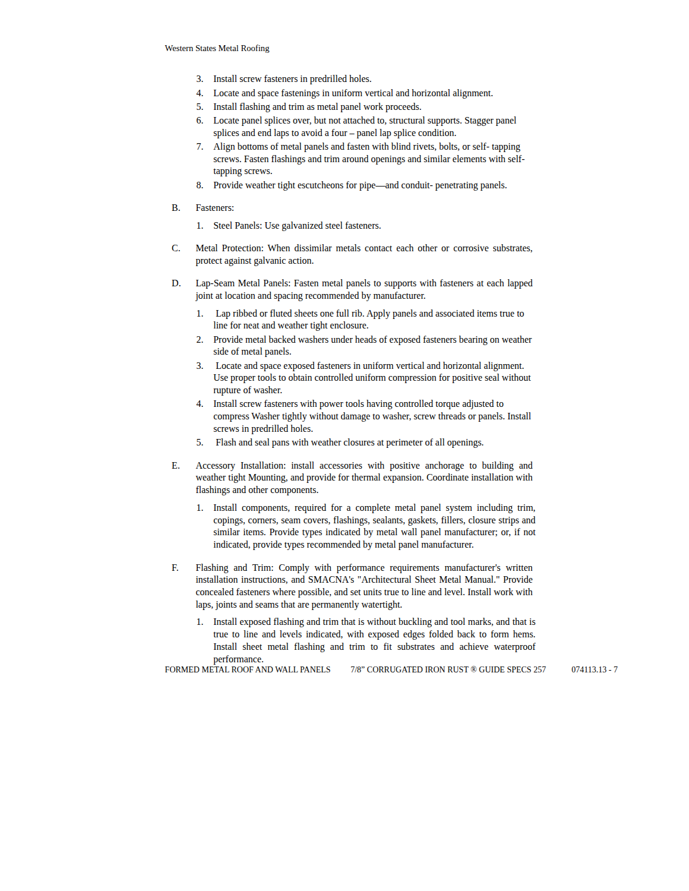Western States Metal Roofing
3. Install screw fasteners in predrilled holes.
4. Locate and space fastenings in uniform vertical and horizontal alignment.
5. Install flashing and trim as metal panel work proceeds.
6. Locate panel splices over, but not attached to, structural supports. Stagger panel splices and end laps to avoid a four – panel lap splice condition.
7. Align bottoms of metal panels and fasten with blind rivets, bolts, or self- tapping screws. Fasten flashings and trim around openings and similar elements with self-tapping screws.
8. Provide weather tight escutcheons for pipe—and conduit- penetrating panels.
B. Fasteners:
1. Steel Panels: Use galvanized steel fasteners.
C. Metal Protection: When dissimilar metals contact each other or corrosive substrates, protect against galvanic action.
D. Lap-Seam Metal Panels: Fasten metal panels to supports with fasteners at each lapped joint at location and spacing recommended by manufacturer.
1. Lap ribbed or fluted sheets one full rib. Apply panels and associated items true to line for neat and weather tight enclosure.
2. Provide metal backed washers under heads of exposed fasteners bearing on weather side of metal panels.
3. Locate and space exposed fasteners in uniform vertical and horizontal alignment. Use proper tools to obtain controlled uniform compression for positive seal without rupture of washer.
4. Install screw fasteners with power tools having controlled torque adjusted to compress Washer tightly without damage to washer, screw threads or panels. Install screws in predrilled holes.
5. Flash and seal pans with weather closures at perimeter of all openings.
E. Accessory Installation: install accessories with positive anchorage to building and weather tight Mounting, and provide for thermal expansion. Coordinate installation with flashings and other components.
1. Install components, required for a complete metal panel system including trim, copings, corners, seam covers, flashings, sealants, gaskets, fillers, closure strips and similar items. Provide types indicated by metal wall panel manufacturer; or, if not indicated, provide types recommended by metal panel manufacturer.
F. Flashing and Trim: Comply with performance requirements manufacturer's written installation instructions, and SMACNA's "Architectural Sheet Metal Manual." Provide concealed fasteners where possible, and set units true to line and level. Install work with laps, joints and seams that are permanently watertight.
1. Install exposed flashing and trim that is without buckling and tool marks, and that is true to line and levels indicated, with exposed edges folded back to form hems. Install sheet metal flashing and trim to fit substrates and achieve waterproof performance.
FORMED METAL ROOF AND WALL PANELS 7/8” CORRUGATED IRON RUST ® GUIDE SPECS 257 074113.13 - 7